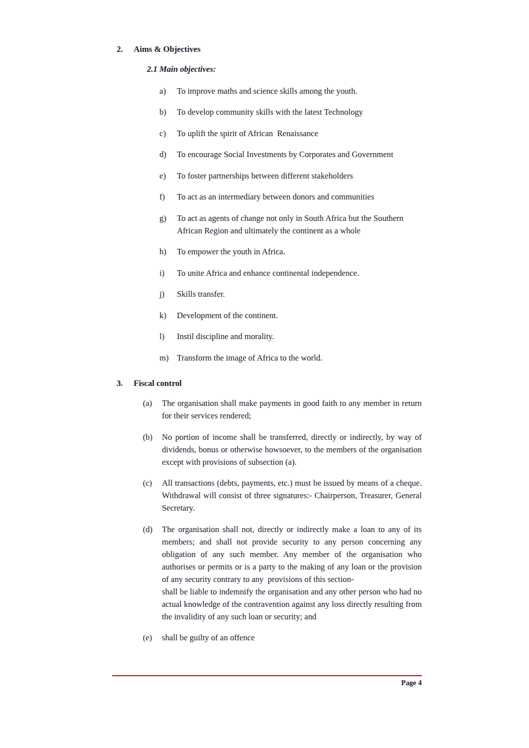Aims & Objectives
2.1 Main objectives:
To improve maths and science skills among the youth.
To develop community skills with the latest Technology
To uplift the spirit of African Renaissance
To encourage Social Investments by Corporates and Government
To foster partnerships between different stakeholders
To act as an intermediary between donors and communities
To act as agents of change not only in South Africa but the Southern African Region and ultimately the continent as a whole
To empower the youth in Africa.
To unite Africa and enhance continental independence.
Skills transfer.
Development of the continent.
Instil discipline and morality.
Transform the image of Africa to the world.
Fiscal control
The organisation shall make payments in good faith to any member in return for their services rendered;
No portion of income shall be transferred, directly or indirectly, by way of dividends, bonus or otherwise howsoever, to the members of the organisation except with provisions of subsection (a).
All transactions (debts, payments, etc.) must be issued by means of a cheque. Withdrawal will consist of three signatures:- Chairperson, Treasurer, General Secretary.
The organisation shall not, directly or indirectly make a loan to any of its members; and shall not provide security to any person concerning any obligation of any such member. Any member of the organisation who authorises or permits or is a party to the making of any loan or the provision of any security contrary to any provisions of this section-
shall be liable to indemnify the organisation and any other person who had no actual knowledge of the contravention against any loss directly resulting from the invalidity of any such loan or security; and
shall be guilty of an offence
Page 4